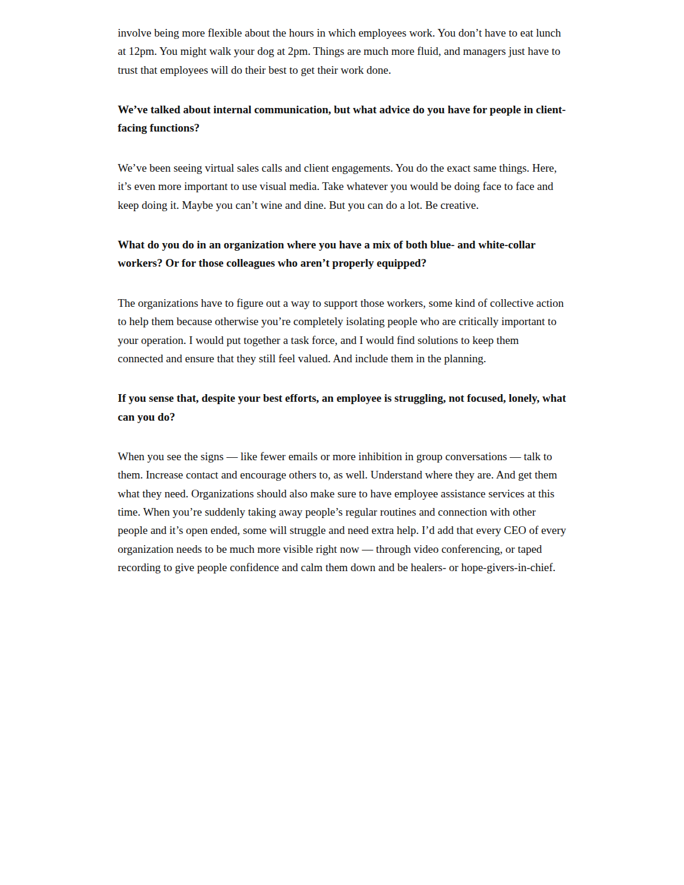involve being more flexible about the hours in which employees work. You don’t have to eat lunch at 12pm. You might walk your dog at 2pm. Things are much more fluid, and managers just have to trust that employees will do their best to get their work done.
We’ve talked about internal communication, but what advice do you have for people in client-facing functions?
We’ve been seeing virtual sales calls and client engagements. You do the exact same things. Here, it’s even more important to use visual media. Take whatever you would be doing face to face and keep doing it. Maybe you can’t wine and dine. But you can do a lot. Be creative.
What do you do in an organization where you have a mix of both blue- and white-collar workers? Or for those colleagues who aren’t properly equipped?
The organizations have to figure out a way to support those workers, some kind of collective action to help them because otherwise you’re completely isolating people who are critically important to your operation. I would put together a task force, and I would find solutions to keep them connected and ensure that they still feel valued. And include them in the planning.
If you sense that, despite your best efforts, an employee is struggling, not focused, lonely, what can you do?
When you see the signs — like fewer emails or more inhibition in group conversations — talk to them. Increase contact and encourage others to, as well. Understand where they are. And get them what they need. Organizations should also make sure to have employee assistance services at this time. When you’re suddenly taking away people’s regular routines and connection with other people and it’s open ended, some will struggle and need extra help. I’d add that every CEO of every organization needs to be much more visible right now — through video conferencing, or taped recording to give people confidence and calm them down and be healers- or hope-givers-in-chief.